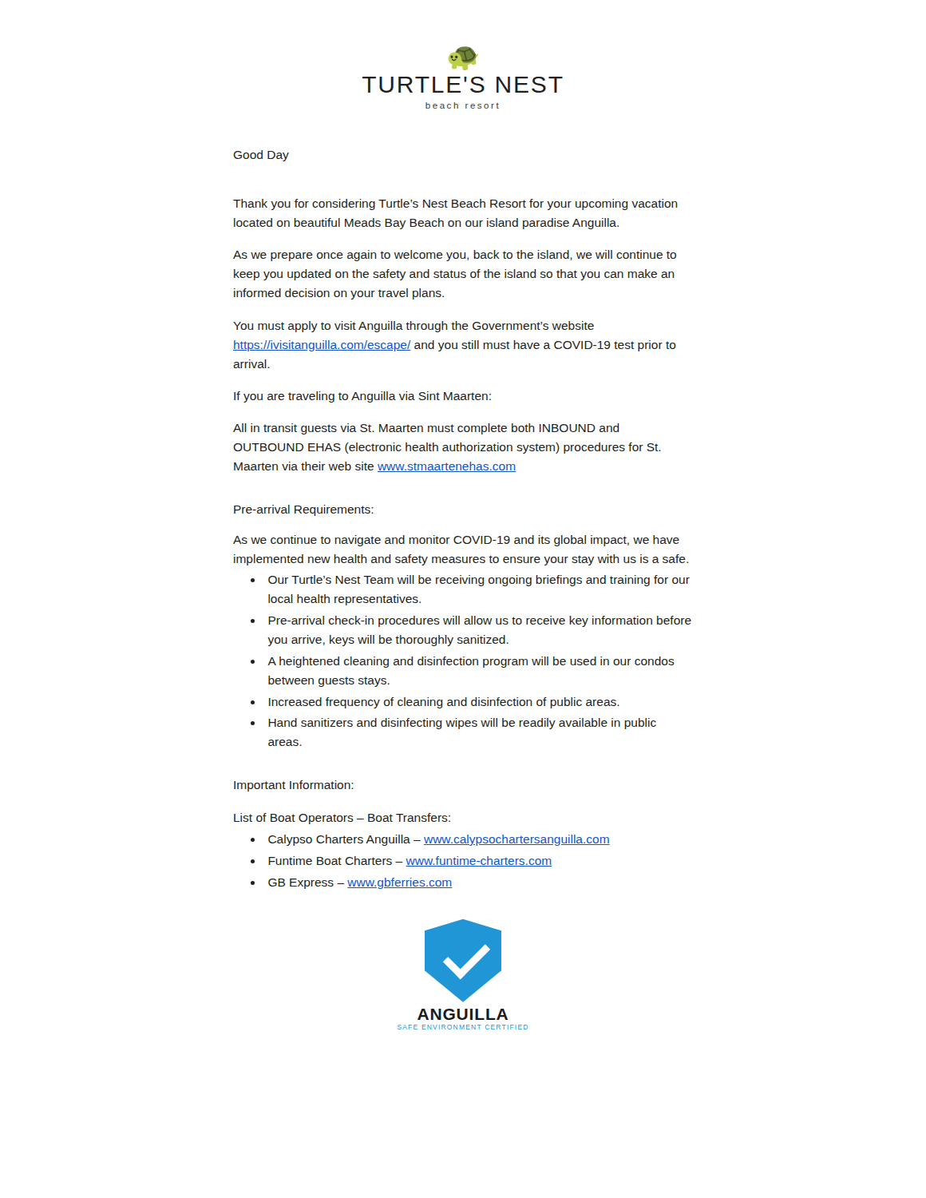🐢
TURTLE'S NEST
beach resort
Good Day
Thank you for considering Turtle’s Nest Beach Resort for your upcoming vacation located on beautiful Meads Bay Beach on our island paradise Anguilla.
As we prepare once again to welcome you, back to the island, we will continue to keep you updated on the safety and status of the island so that you can make an informed decision on your travel plans.
You must apply to visit Anguilla through the Government’s website https://ivisitanguilla.com/escape/ and you still must have a COVID-19 test prior to arrival.
If you are traveling to Anguilla via Sint Maarten:
All in transit guests via St. Maarten must complete both INBOUND and OUTBOUND EHAS (electronic health authorization system) procedures for St. Maarten via their web site www.stmaartenehas.com
Pre-arrival Requirements:
As we continue to navigate and monitor COVID-19 and its global impact, we have implemented new health and safety measures to ensure your stay with us is a safe.
Our Turtle’s Nest Team will be receiving ongoing briefings and training for our local health representatives.
Pre-arrival check-in procedures will allow us to receive key information before you arrive, keys will be thoroughly sanitized.
A heightened cleaning and disinfection program will be used in our condos between guests stays.
Increased frequency of cleaning and disinfection of public areas.
Hand sanitizers and disinfecting wipes will be readily available in public areas.
Important Information:
List of Boat Operators – Boat Transfers:
Calypso Charters Anguilla – www.calypsochartersanguilla.com
Funtime Boat Charters – www.funtime-charters.com
GB Express – www.gbferries.com
ANGUILLA
SAFE ENVIRONMENT CERTIFIED